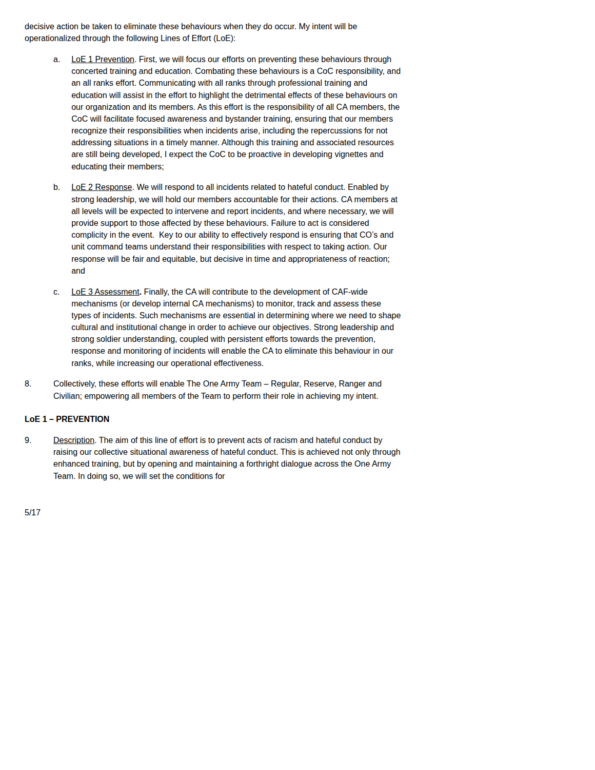decisive action be taken to eliminate these behaviours when they do occur. My intent will be operationalized through the following Lines of Effort (LoE):
a. LoE 1 Prevention. First, we will focus our efforts on preventing these behaviours through concerted training and education. Combating these behaviours is a CoC responsibility, and an all ranks effort. Communicating with all ranks through professional training and education will assist in the effort to highlight the detrimental effects of these behaviours on our organization and its members. As this effort is the responsibility of all CA members, the CoC will facilitate focused awareness and bystander training, ensuring that our members recognize their responsibilities when incidents arise, including the repercussions for not addressing situations in a timely manner. Although this training and associated resources are still being developed, I expect the CoC to be proactive in developing vignettes and educating their members;
b. LoE 2 Response. We will respond to all incidents related to hateful conduct. Enabled by strong leadership, we will hold our members accountable for their actions. CA members at all levels will be expected to intervene and report incidents, and where necessary, we will provide support to those affected by these behaviours. Failure to act is considered complicity in the event. Key to our ability to effectively respond is ensuring that CO’s and unit command teams understand their responsibilities with respect to taking action. Our response will be fair and equitable, but decisive in time and appropriateness of reaction; and
c. LoE 3 Assessment. Finally, the CA will contribute to the development of CAF-wide mechanisms (or develop internal CA mechanisms) to monitor, track and assess these types of incidents. Such mechanisms are essential in determining where we need to shape cultural and institutional change in order to achieve our objectives. Strong leadership and strong soldier understanding, coupled with persistent efforts towards the prevention, response and monitoring of incidents will enable the CA to eliminate this behaviour in our ranks, while increasing our operational effectiveness.
8. Collectively, these efforts will enable The One Army Team – Regular, Reserve, Ranger and Civilian; empowering all members of the Team to perform their role in achieving my intent.
LoE 1 – PREVENTION
9. Description. The aim of this line of effort is to prevent acts of racism and hateful conduct by raising our collective situational awareness of hateful conduct. This is achieved not only through enhanced training, but by opening and maintaining a forthright dialogue across the One Army Team. In doing so, we will set the conditions for
5/17